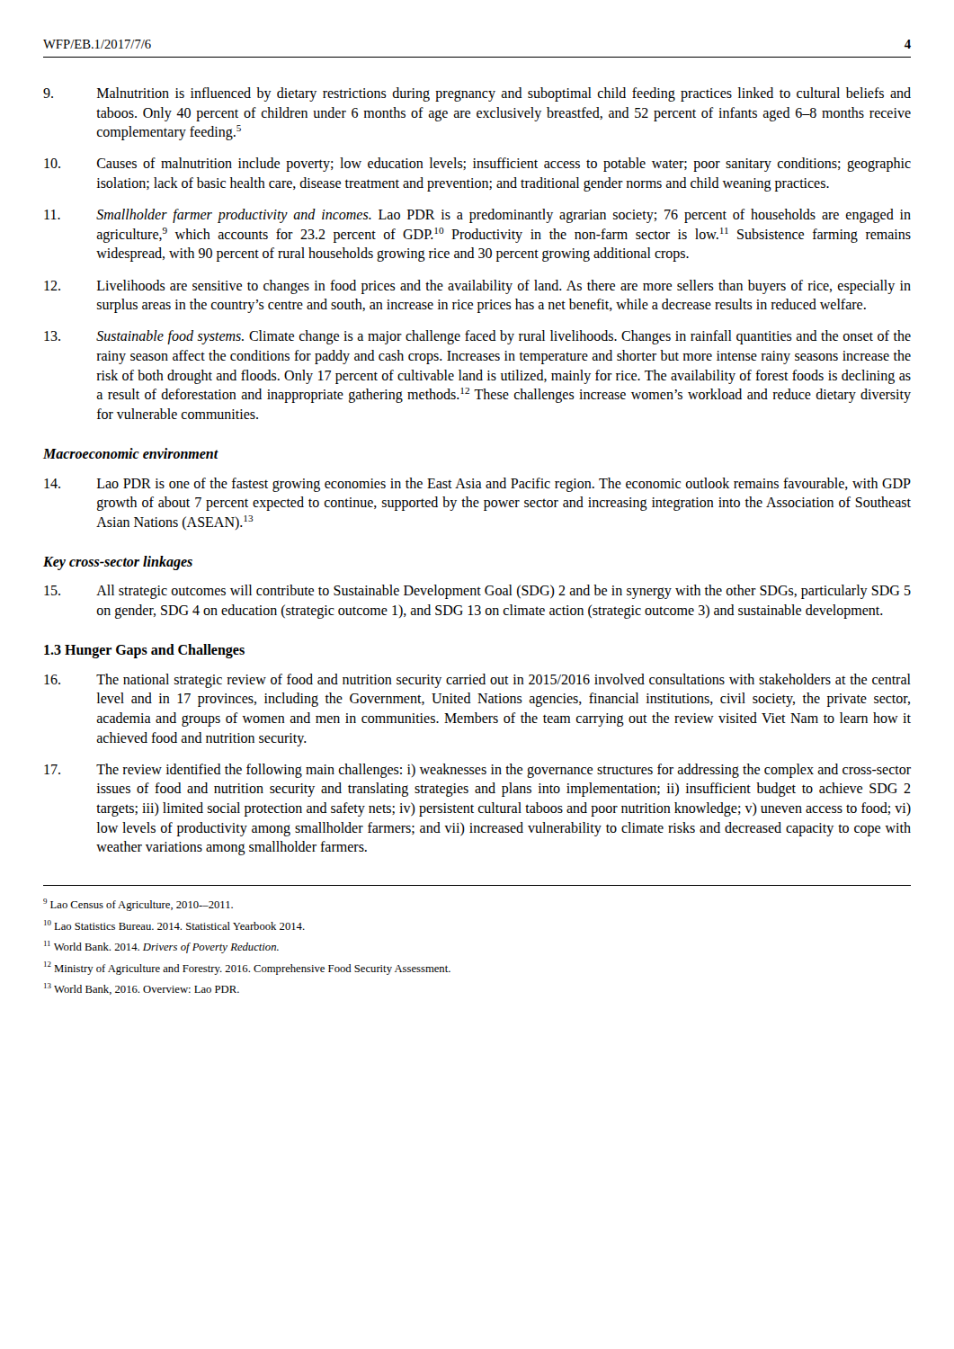WFP/EB.1/2017/7/6 4
9. Malnutrition is influenced by dietary restrictions during pregnancy and suboptimal child feeding practices linked to cultural beliefs and taboos. Only 40 percent of children under 6 months of age are exclusively breastfed, and 52 percent of infants aged 6–8 months receive complementary feeding.5
10. Causes of malnutrition include poverty; low education levels; insufficient access to potable water; poor sanitary conditions; geographic isolation; lack of basic health care, disease treatment and prevention; and traditional gender norms and child weaning practices.
11. Smallholder farmer productivity and incomes. Lao PDR is a predominantly agrarian society; 76 percent of households are engaged in agriculture,9 which accounts for 23.2 percent of GDP.10 Productivity in the non-farm sector is low.11 Subsistence farming remains widespread, with 90 percent of rural households growing rice and 30 percent growing additional crops.
12. Livelihoods are sensitive to changes in food prices and the availability of land. As there are more sellers than buyers of rice, especially in surplus areas in the country’s centre and south, an increase in rice prices has a net benefit, while a decrease results in reduced welfare.
13. Sustainable food systems. Climate change is a major challenge faced by rural livelihoods. Changes in rainfall quantities and the onset of the rainy season affect the conditions for paddy and cash crops. Increases in temperature and shorter but more intense rainy seasons increase the risk of both drought and floods. Only 17 percent of cultivable land is utilized, mainly for rice. The availability of forest foods is declining as a result of deforestation and inappropriate gathering methods.12 These challenges increase women’s workload and reduce dietary diversity for vulnerable communities.
Macroeconomic environment
14. Lao PDR is one of the fastest growing economies in the East Asia and Pacific region. The economic outlook remains favourable, with GDP growth of about 7 percent expected to continue, supported by the power sector and increasing integration into the Association of Southeast Asian Nations (ASEAN).13
Key cross-sector linkages
15. All strategic outcomes will contribute to Sustainable Development Goal (SDG) 2 and be in synergy with the other SDGs, particularly SDG 5 on gender, SDG 4 on education (strategic outcome 1), and SDG 13 on climate action (strategic outcome 3) and sustainable development.
1.3 Hunger Gaps and Challenges
16. The national strategic review of food and nutrition security carried out in 2015/2016 involved consultations with stakeholders at the central level and in 17 provinces, including the Government, United Nations agencies, financial institutions, civil society, the private sector, academia and groups of women and men in communities. Members of the team carrying out the review visited Viet Nam to learn how it achieved food and nutrition security.
17. The review identified the following main challenges: i) weaknesses in the governance structures for addressing the complex and cross-sector issues of food and nutrition security and translating strategies and plans into implementation; ii) insufficient budget to achieve SDG 2 targets; iii) limited social protection and safety nets; iv) persistent cultural taboos and poor nutrition knowledge; v) uneven access to food; vi) low levels of productivity among smallholder farmers; and vii) increased vulnerability to climate risks and decreased capacity to cope with weather variations among smallholder farmers.
9Lao Census of Agriculture, 2010-–2011.
10Lao Statistics Bureau. 2014. Statistical Yearbook 2014.
11World Bank. 2014. Drivers of Poverty Reduction.
12Ministry of Agriculture and Forestry. 2016. Comprehensive Food Security Assessment.
13World Bank, 2016. Overview: Lao PDR.